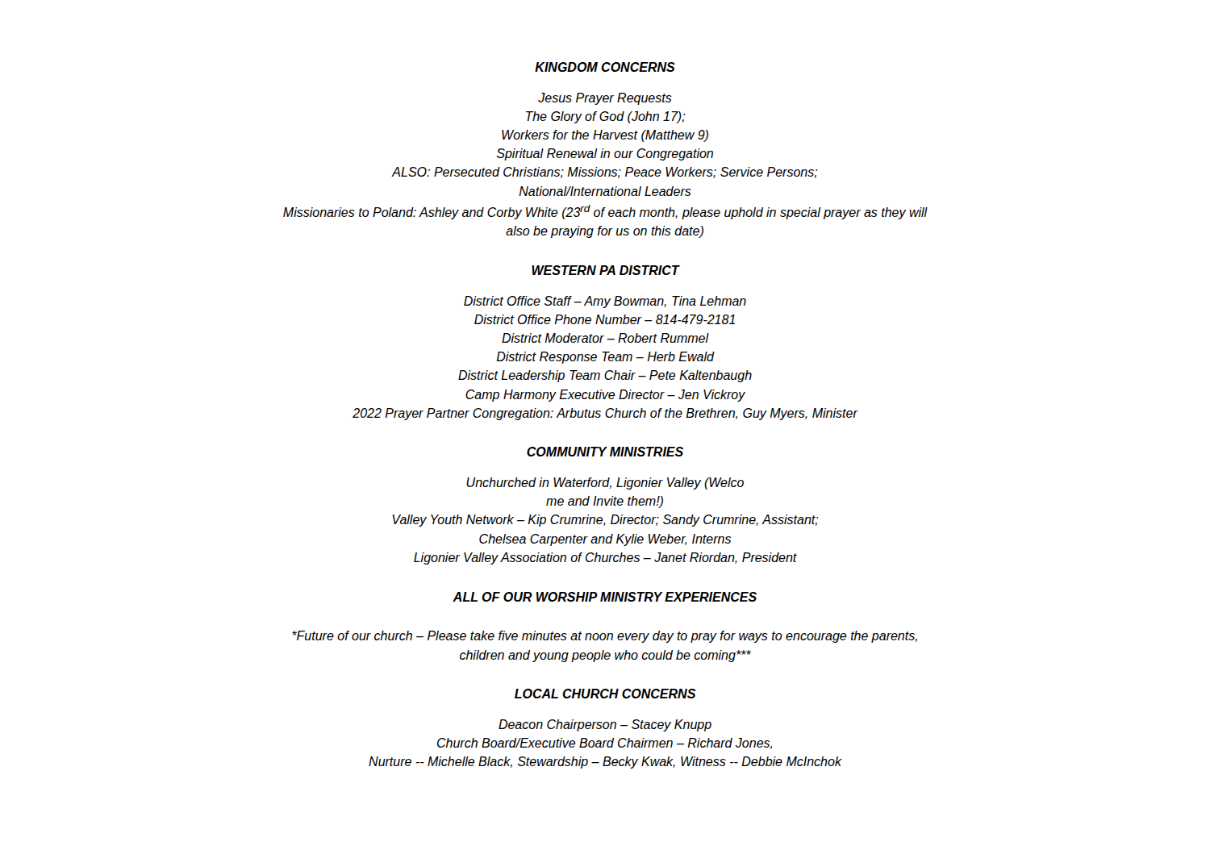KINGDOM CONCERNS
Jesus Prayer Requests
The Glory of God (John 17);
Workers for the Harvest (Matthew 9)
Spiritual Renewal in our Congregation
ALSO: Persecuted Christians; Missions; Peace Workers; Service Persons;
National/International Leaders
Missionaries to Poland: Ashley and Corby White (23rd of each month, please uphold in special prayer as they will also be praying for us on this date)
WESTERN PA DISTRICT
District Office Staff – Amy Bowman, Tina Lehman
District Office Phone Number – 814-479-2181
District Moderator – Robert Rummel
District Response Team – Herb Ewald
District Leadership Team Chair – Pete Kaltenbaugh
Camp Harmony Executive Director – Jen Vickroy
2022 Prayer Partner Congregation: Arbutus Church of the Brethren, Guy Myers, Minister
COMMUNITY MINISTRIES
Unchurched in Waterford, Ligonier Valley (Welco
me and Invite them!)
Valley Youth Network – Kip Crumrine, Director; Sandy Crumrine, Assistant;
Chelsea Carpenter and Kylie Weber, Interns
Ligonier Valley Association of Churches – Janet Riordan, President
ALL OF OUR WORSHIP MINISTRY EXPERIENCES
*Future of our church – Please take five minutes at noon every day to pray for ways to encourage the parents, children and young people who could be coming***
LOCAL CHURCH CONCERNS
Deacon Chairperson – Stacey Knupp
Church Board/Executive Board Chairmen – Richard Jones,
Nurture -- Michelle Black, Stewardship – Becky Kwak, Witness -- Debbie McInchok